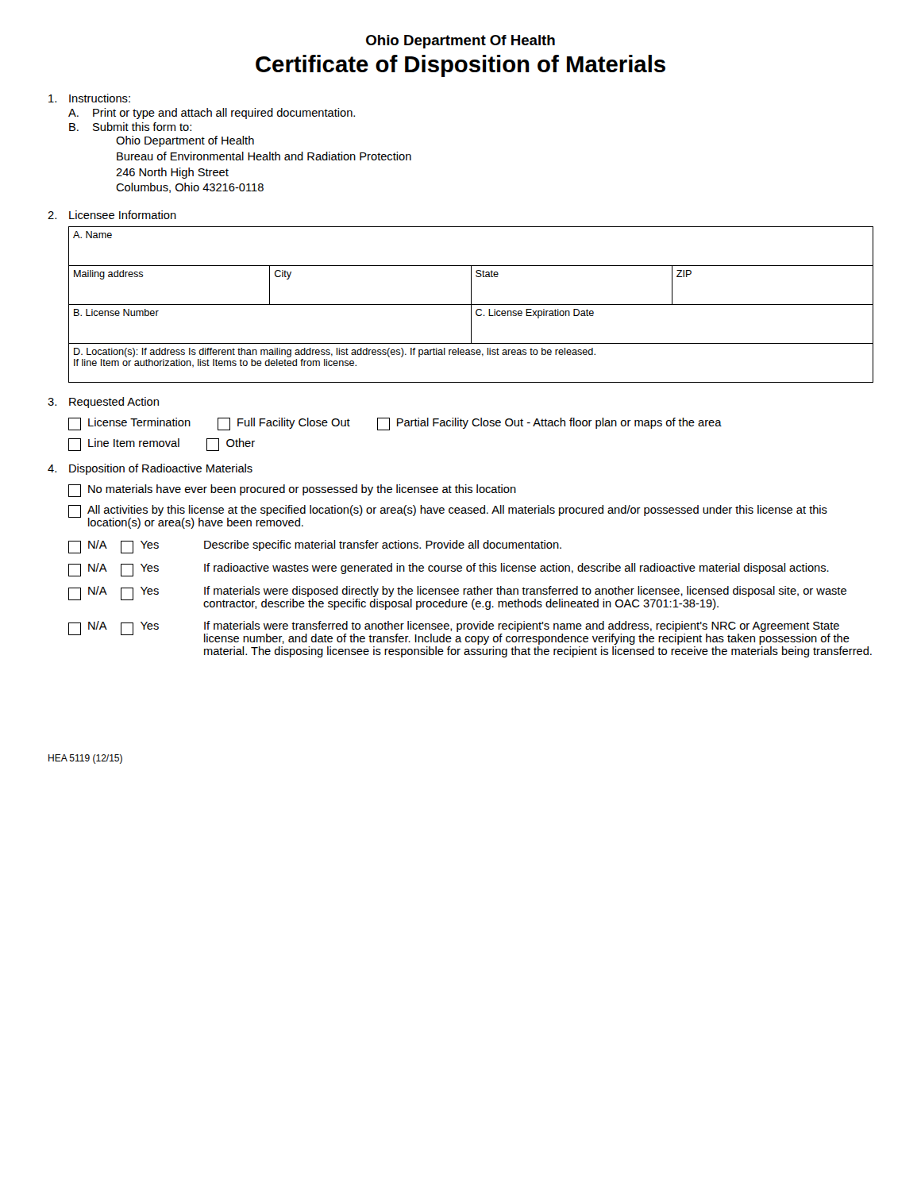Ohio Department Of Health
Certificate of Disposition of Materials
Instructions:
Print or type and attach all required documentation.
Submit this form to:
Ohio Department of Health
Bureau of Environmental Health and Radiation Protection
246 North High Street
Columbus, Ohio 43216-0118
Licensee Information
| A. Name |
| Mailing address | City | State | ZIP |
| B. License Number | C. License Expiration Date |
| D. Location(s): If address Is different than mailing address, list address(es). If partial release, list areas to be released. If line Item or authorization, list Items to be deleted from license. |
Requested Action
License Termination Full Facility Close Out Partial Facility Close Out - Attach floor plan or maps of the area
Line Item removal Other
Disposition of Radioactive Materials
No materials have ever been procured or possessed by the licensee at this location
All activities by this license at the specified location(s) or area(s) have ceased. All materials procured and/or possessed under this license at this location(s) or area(s) have been removed.
N/A Yes
Describe specific material transfer actions. Provide all documentation.
N/A Yes
If radioactive wastes were generated in the course of this license action, describe all radioactive material disposal actions.
N/A Yes
If materials were disposed directly by the licensee rather than transferred to another licensee, licensed disposal site, or waste contractor, describe the specific disposal procedure (e.g. methods delineated in OAC 3701:1-38-19).
N/A Yes
If materials were transferred to another licensee, provide recipient's name and address, recipient's NRC or Agreement State license number, and date of the transfer. Include a copy of correspondence verifying the recipient has taken possession of the material. The disposing licensee is responsible for assuring that the recipient is licensed to receive the materials being transferred.
HEA 5119 (12/15)